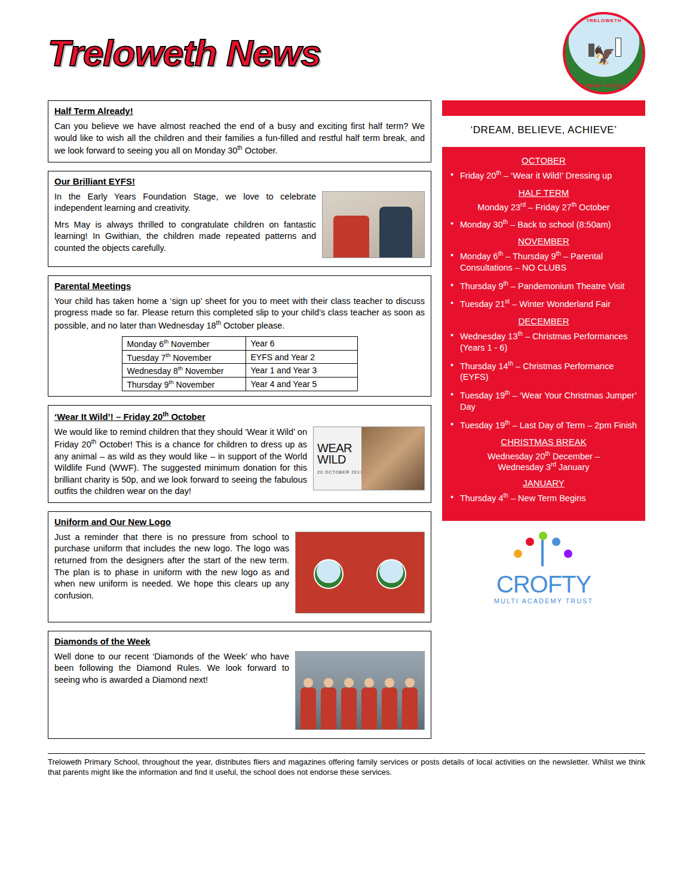Treloweth News
TRELOWETH
🦅
PRIMARY SCHOOL
Half Term Already!
Can you believe we have almost reached the end of a busy and exciting first half term? We would like to wish all the children and their families a fun-filled and restful half term break, and we look forward to seeing you all on Monday 30th October.
Our Brilliant EYFS!
In the Early Years Foundation Stage, we love to celebrate independent learning and creativity.
Mrs May is always thrilled to congratulate children on fantastic learning! In Gwithian, the children made repeated patterns and counted the objects carefully.
Parental Meetings
Your child has taken home a ‘sign up’ sheet for you to meet with their class teacher to discuss progress made so far. Please return this completed slip to your child’s class teacher as soon as possible, and no later than Wednesday 18th October please.
| Monday 6 th November | Year 6 |
| Tuesday 7 th November | EYFS and Year 2 |
| Wednesday 8 th November | Year 1 and Year 3 |
| Thursday 9 th November | Year 4 and Year 5 |
‘Wear It Wild’! – Friday 20th October
WEAR
WILD
20 OCTOBER 2017
We would like to remind children that they should ‘Wear it Wild’ on Friday 20th October! This is a chance for children to dress up as any animal – as wild as they would like – in support of the World Wildlife Fund (WWF). The suggested minimum donation for this brilliant charity is 50p, and we look forward to seeing the fabulous outfits the children wear on the day!
Uniform and Our New Logo
Just a reminder that there is no pressure from school to purchase uniform that includes the new logo. The logo was returned from the designers after the start of the new term. The plan is to phase in uniform with the new logo as and when new uniform is needed. We hope this clears up any confusion.
Diamonds of the Week
Well done to our recent ‘Diamonds of the Week’ who have been following the Diamond Rules. We look forward to seeing who is awarded a Diamond next!
‘DREAM, BELIEVE, ACHIEVE’
OCTOBER
Friday 20th – ‘Wear it Wild!’ Dressing up
HALF TERM
Monday 23rd – Friday 27th October
Monday 30th – Back to school (8:50am)
NOVEMBER
Monday 6th – Thursday 9th – Parental Consultations – NO CLUBS
Thursday 9th – Pandemonium Theatre Visit
Tuesday 21st – Winter Wonderland Fair
DECEMBER
Wednesday 13th – Christmas Performances (Years 1 - 6)
Thursday 14th – Christmas Performance (EYFS)
Tuesday 19th – ‘Wear Your Christmas Jumper’ Day
Tuesday 19th – Last Day of Term – 2pm Finish
CHRISTMAS BREAK
Wednesday 20th December –
Wednesday 3rd January
JANUARY
Thursday 4th – New Term Begins
CROFTY
MULTI ACADEMY TRUST
Treloweth Primary School, throughout the year, distributes fliers and magazines offering family services or posts details of local activities on the newsletter. Whilst we think that parents might like the information and find it useful, the school does not endorse these services.